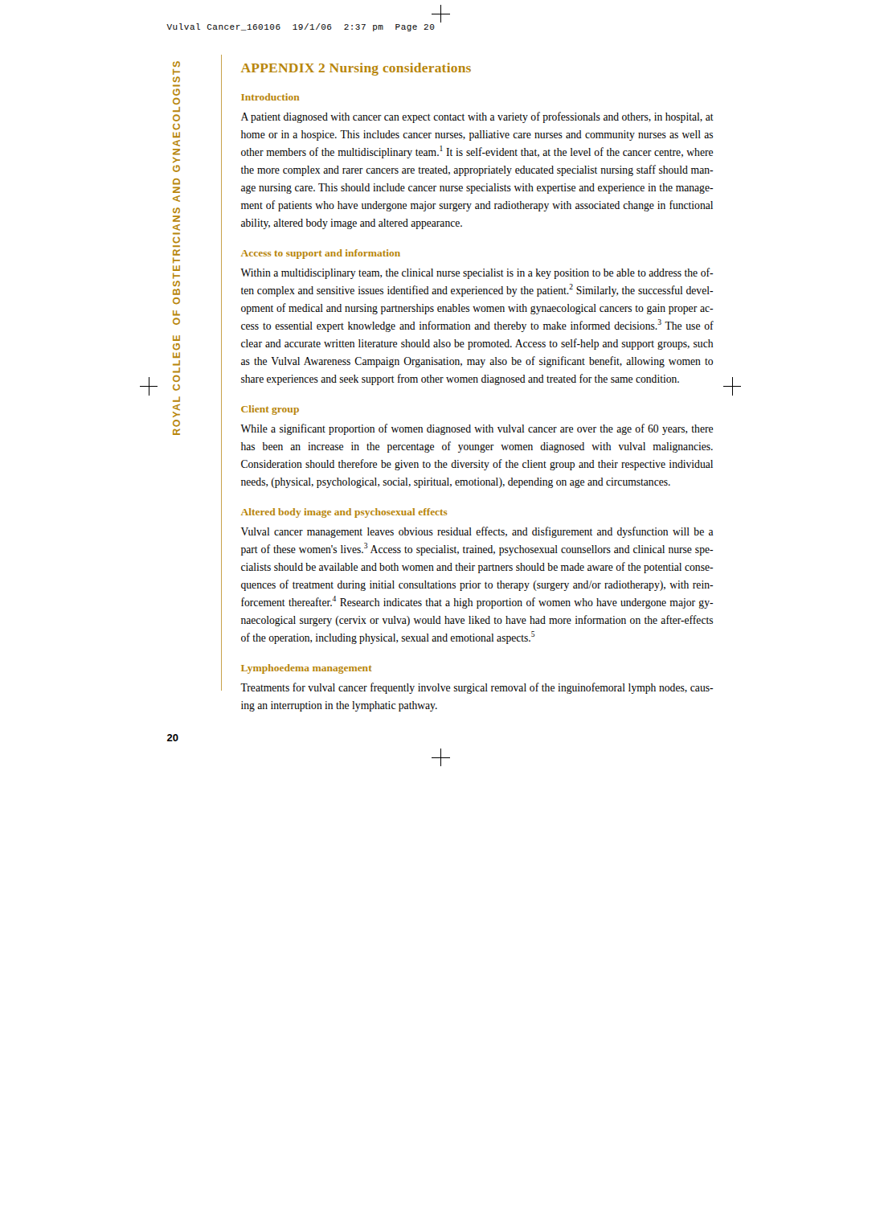Vulval Cancer_160106 19/1/06 2:37 pm Page 20
ROYAL COLLEGE OF OBSTETRICIANS AND GYNAECOLOGISTS
APPENDIX 2 Nursing considerations
Introduction
A patient diagnosed with cancer can expect contact with a variety of professionals and others, in hospital, at home or in a hospice. This includes cancer nurses, palliative care nurses and community nurses as well as other members of the multidisciplinary team.1 It is self-evident that, at the level of the cancer centre, where the more complex and rarer cancers are treated, appropriately educated specialist nursing staff should manage nursing care. This should include cancer nurse specialists with expertise and experience in the management of patients who have undergone major surgery and radiotherapy with associated change in functional ability, altered body image and altered appearance.
Access to support and information
Within a multidisciplinary team, the clinical nurse specialist is in a key position to be able to address the often complex and sensitive issues identified and experienced by the patient.2 Similarly, the successful development of medical and nursing partnerships enables women with gynaecological cancers to gain proper access to essential expert knowledge and information and thereby to make informed decisions.3 The use of clear and accurate written literature should also be promoted. Access to self-help and support groups, such as the Vulval Awareness Campaign Organisation, may also be of significant benefit, allowing women to share experiences and seek support from other women diagnosed and treated for the same condition.
Client group
While a significant proportion of women diagnosed with vulval cancer are over the age of 60 years, there has been an increase in the percentage of younger women diagnosed with vulval malignancies. Consideration should therefore be given to the diversity of the client group and their respective individual needs, (physical, psychological, social, spiritual, emotional), depending on age and circumstances.
Altered body image and psychosexual effects
Vulval cancer management leaves obvious residual effects, and disfigurement and dysfunction will be a part of these women's lives.3 Access to specialist, trained, psychosexual counsellors and clinical nurse specialists should be available and both women and their partners should be made aware of the potential consequences of treatment during initial consultations prior to therapy (surgery and/or radiotherapy), with reinforcement thereafter.4 Research indicates that a high proportion of women who have undergone major gynaecological surgery (cervix or vulva) would have liked to have had more information on the after-effects of the operation, including physical, sexual and emotional aspects.5
Lymphoedema management
Treatments for vulval cancer frequently involve surgical removal of the inguinofemoral lymph nodes, causing an interruption in the lymphatic pathway.
20